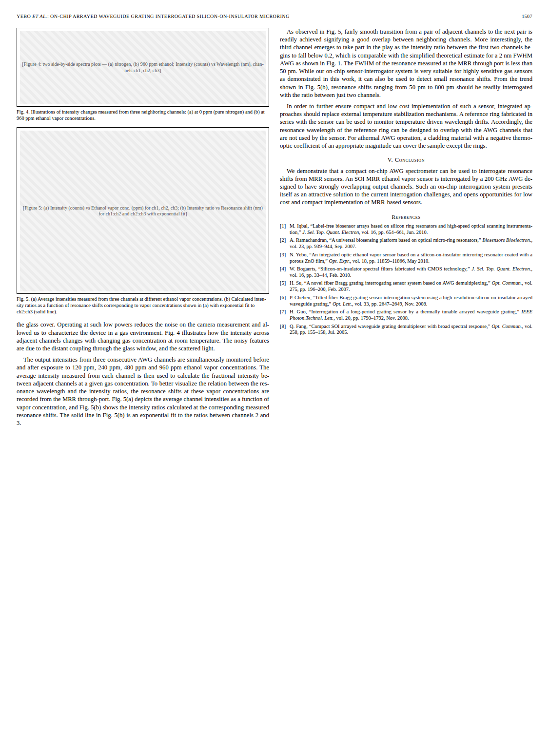YEBO et al.: ON-CHIP ARRAYED WAVEGUIDE GRATING INTERROGATED SILICON-ON-INSULATOR MICRORING 1507
[Figure 4: two side-by-side spectra plots — (a) nitrogen, (b) 960 ppm ethanol; Intensity (counts) vs Wavelength (nm), channels ch1, ch2, ch3]
Fig. 4. Illustrations of intensity changes measured from three neighboring channels: (a) at 0 ppm (pure nitrogen) and (b) at 960 ppm ethanol vapor concentrations.
[Figure 5: (a) Intensity (counts) vs Ethanol vapor conc. (ppm) for ch1, ch2, ch3; (b) Intensity ratio vs Resonance shift (nm) for ch1:ch2 and ch2:ch3 with exponential fit]
Fig. 5. (a) Average intensities measured from three channels at different ethanol vapor concentrations. (b) Calculated intensity ratios as a function of resonance shifts corresponding to vapor concentrations shown in (a) with exponential fit to ch2:ch3 (solid line).
the glass cover. Operating at such low powers reduces the noise on the camera measurement and allowed us to characterize the device in a gas environment. Fig. 4 illustrates how the intensity across adjacent channels changes with changing gas concentration at room temperature. The noisy features are due to the distant coupling through the glass window, and the scattered light.
The output intensities from three consecutive AWG channels are simultaneously monitored before and after exposure to 120 ppm, 240 ppm, 480 ppm and 960 ppm ethanol vapor concentrations. The average intensity measured from each channel is then used to calculate the fractional intensity between adjacent channels at a given gas concentration. To better visualize the relation between the resonance wavelength and the intensity ratios, the resonance shifts at these vapor concentrations are recorded from the MRR through-port. Fig. 5(a) depicts the average channel intensities as a function of vapor concentration, and Fig. 5(b) shows the intensity ratios calculated at the corresponding measured resonance shifts. The solid line in Fig. 5(b) is an exponential fit to the ratios between channels 2 and 3.
As observed in Fig. 5, fairly smooth transition from a pair of adjacent channels to the next pair is readily achieved signifying a good overlap between neighboring channels. More interestingly, the third channel emerges to take part in the play as the intensity ratio between the first two channels begins to fall below 0.2, which is comparable with the simplified theoretical estimate for a 2 nm FWHM AWG as shown in Fig. 1. The FWHM of the resonance measured at the MRR through port is less than 50 pm. While our on-chip sensor-interrogator system is very suitable for highly sensitive gas sensors as demonstrated in this work, it can also be used to detect small resonance shifts. From the trend shown in Fig. 5(b), resonance shifts ranging from 50 pm to 800 pm should be readily interrogated with the ratio between just two channels.
In order to further ensure compact and low cost implementation of such a sensor, integrated approaches should replace external temperature stabilization mechanisms. A reference ring fabricated in series with the sensor can be used to monitor temperature driven wavelength drifts. Accordingly, the resonance wavelength of the reference ring can be designed to overlap with the AWG channels that are not used by the sensor. For athermal AWG operation, a cladding material with a negative thermo-optic coefficient of an appropriate magnitude can cover the sample except the rings.
V. Conclusion
We demonstrate that a compact on-chip AWG spectrometer can be used to interrogate resonance shifts from MRR sensors. An SOI MRR ethanol vapor sensor is interrogated by a 200 GHz AWG designed to have strongly overlapping output channels. Such an on-chip interrogation system presents itself as an attractive solution to the current interrogation challenges, and opens opportunities for low cost and compact implementation of MRR-based sensors.
References
M. Iqbal, “Label-free biosensor arrays based on silicon ring resonators and high-speed optical scanning instrumentation,” J. Sel. Top. Quant. Electron, vol. 16, pp. 654–661, Jun. 2010.
A. Ramachandran, “A universal biosensing platform based on optical micro-ring resonators,” Biosensors Bioelectron., vol. 23, pp. 939–944, Sep. 2007.
N. Yebo, “An integrated optic ethanol vapor sensor based on a silicon-on-insulator microring resonator coated with a porous ZnO film,” Opt. Expr., vol. 18, pp. 11859–11866, May 2010.
W. Bogaerts, “Silicon-on-insulator spectral filters fabricated with CMOS technology,” J. Sel. Top. Quant. Electron., vol. 16, pp. 33–44, Feb. 2010.
H. Su, “A novel fiber Bragg grating interrogating sensor system based on AWG demultiplexing,” Opt. Commun., vol. 275, pp. 196–200, Feb. 2007.
P. Cheben, “Tilted fiber Bragg grating sensor interrogation system using a high-resolution silicon-on-insulator arrayed waveguide grating,” Opt. Lett., vol. 33, pp. 2647–2649, Nov. 2008.
H. Guo, “Interrogation of a long-period grating sensor by a thermally tunable arrayed waveguide grating,” IEEE Photon.Technol. Lett., vol. 20, pp. 1790–1792, Nov. 2008.
Q. Fang, “Compact SOI arrayed waveguide grating demultiplexer with broad spectral response,” Opt. Commun., vol. 258, pp. 155–158, Jul. 2005.